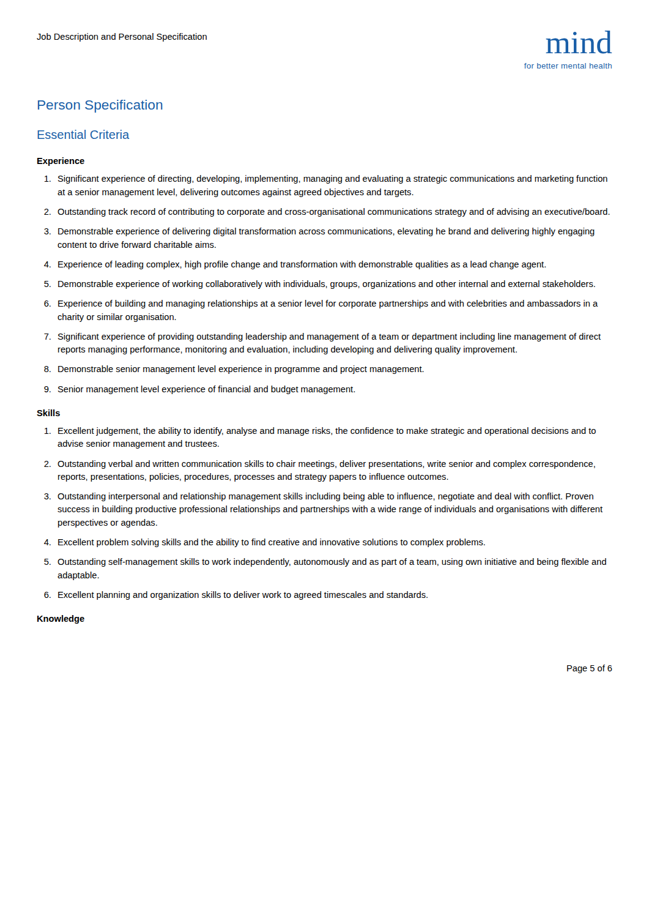Job Description and Personal Specification
mind for better mental health
Person Specification
Essential Criteria
Experience
Significant experience of directing, developing, implementing, managing and evaluating a strategic communications and marketing function at a senior management level, delivering outcomes against agreed objectives and targets.
Outstanding track record of contributing to corporate and cross-organisational communications strategy and of advising an executive/board.
Demonstrable experience of delivering digital transformation across communications, elevating he brand and delivering highly engaging content to drive forward charitable aims.
Experience of leading complex, high profile change and transformation with demonstrable qualities as a lead change agent.
Demonstrable experience of working collaboratively with individuals, groups, organizations and other internal and external stakeholders.
Experience of building and managing relationships at a senior level for corporate partnerships and with celebrities and ambassadors in a charity or similar organisation.
Significant experience of providing outstanding leadership and management of a team or department including line management of direct reports managing performance, monitoring and evaluation, including developing and delivering quality improvement.
Demonstrable senior management level experience in programme and project management.
Senior management level experience of financial and budget management.
Skills
Excellent judgement, the ability to identify, analyse and manage risks, the confidence to make strategic and operational decisions and to advise senior management and trustees.
Outstanding verbal and written communication skills to chair meetings, deliver presentations, write senior and complex correspondence, reports, presentations, policies, procedures, processes and strategy papers to influence outcomes.
Outstanding interpersonal and relationship management skills including being able to influence, negotiate and deal with conflict. Proven success in building productive professional relationships and partnerships with a wide range of individuals and organisations with different perspectives or agendas.
Excellent problem solving skills and the ability to find creative and innovative solutions to complex problems.
Outstanding self-management skills to work independently, autonomously and as part of a team, using own initiative and being flexible and adaptable.
Excellent planning and organization skills to deliver work to agreed timescales and standards.
Knowledge
Page 5 of 6